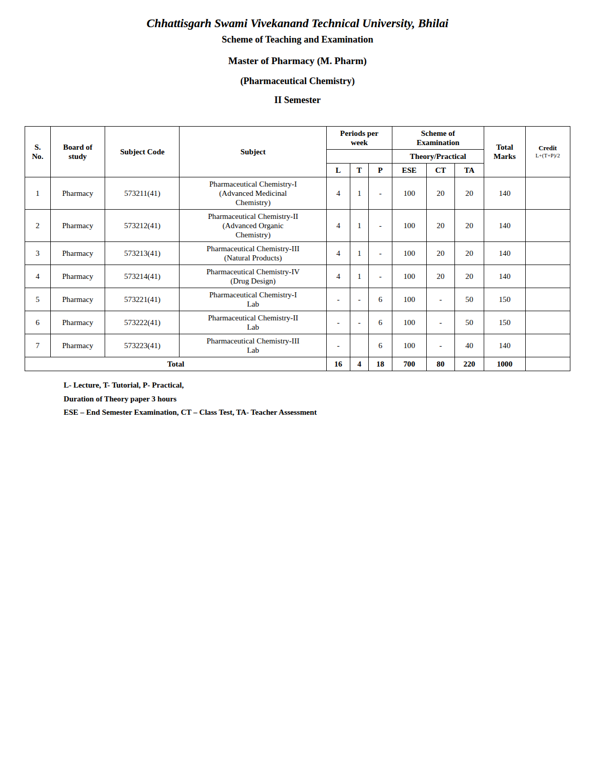Chhattisgarh Swami Vivekanand Technical University, Bhilai
Scheme of Teaching and Examination
Master of Pharmacy (M. Pharm)
(Pharmaceutical Chemistry)
II Semester
| S. No. | Board of study | Subject Code | Subject | Periods per week | Scheme of Examination | Total Marks | Credit L+(T+P)/2 |
| --- | --- | --- | --- | --- | --- | --- | --- |
| | Theory/Practical |
| L | T | P | ESE | CT | TA |
| 1 | Pharmacy | 573211(41) | Pharmaceutical Chemistry-I (Advanced Medicinal Chemistry) | 4 | 1 | - | 100 | 20 | 20 | 140 | |
| 2 | Pharmacy | 573212(41) | Pharmaceutical Chemistry-II (Advanced Organic Chemistry) | 4 | 1 | - | 100 | 20 | 20 | 140 | |
| 3 | Pharmacy | 573213(41) | Pharmaceutical Chemistry-III (Natural Products) | 4 | 1 | - | 100 | 20 | 20 | 140 | |
| 4 | Pharmacy | 573214(41) | Pharmaceutical Chemistry-IV (Drug Design) | 4 | 1 | - | 100 | 20 | 20 | 140 | |
| 5 | Pharmacy | 573221(41) | Pharmaceutical Chemistry-I Lab | - | - | 6 | 100 | - | 50 | 150 | |
| 6 | Pharmacy | 573222(41) | Pharmaceutical Chemistry-II Lab | - | - | 6 | 100 | - | 50 | 150 | |
| 7 | Pharmacy | 573223(41) | Pharmaceutical Chemistry-III Lab | - | | 6 | 100 | - | 40 | 140 | |
| Total | 16 | 4 | 18 | 700 | 80 | 220 | 1000 | |
L- Lecture, T- Tutorial, P- Practical,
Duration of Theory paper 3 hours
ESE – End Semester Examination, CT – Class Test, TA- Teacher Assessment